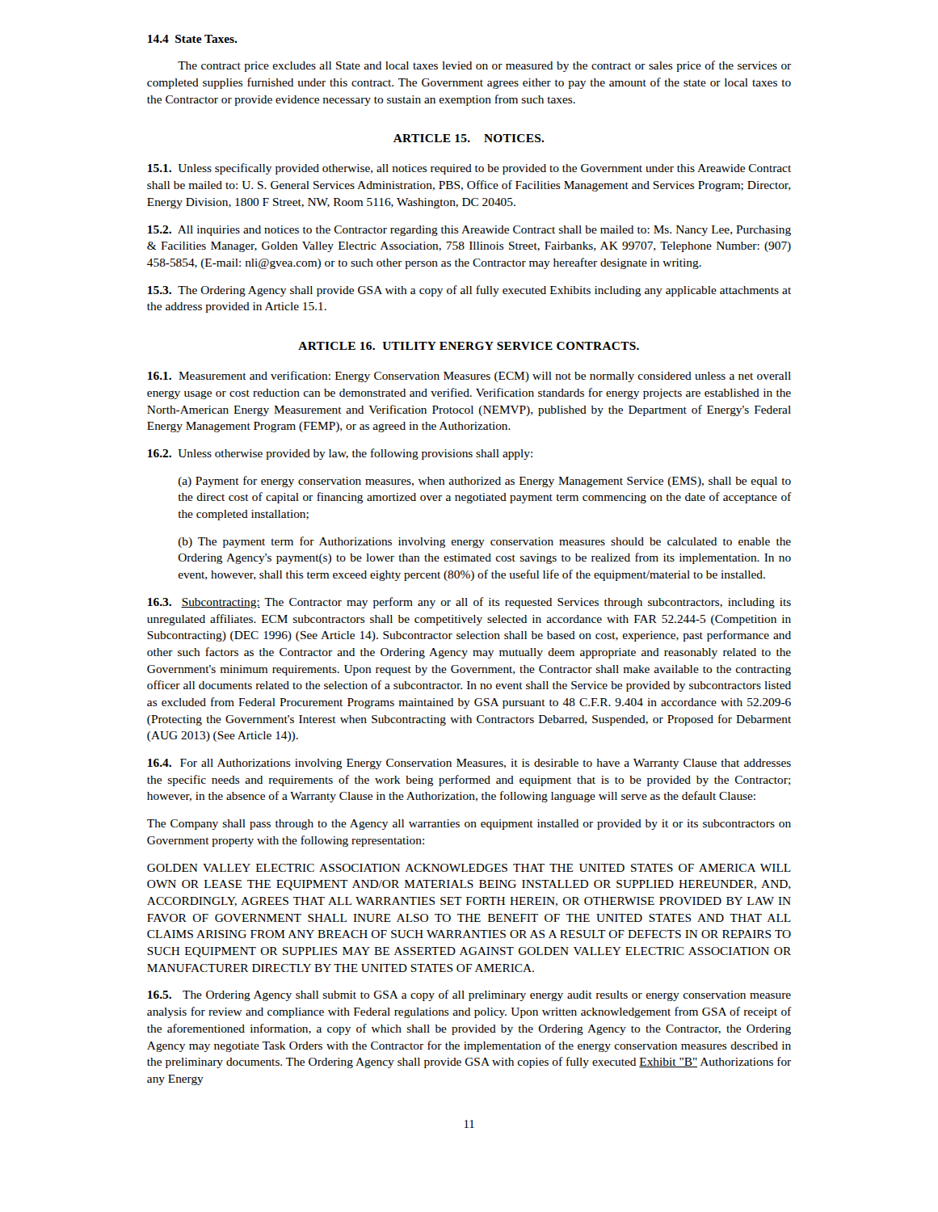14.4 State Taxes.
The contract price excludes all State and local taxes levied on or measured by the contract or sales price of the services or completed supplies furnished under this contract. The Government agrees either to pay the amount of the state or local taxes to the Contractor or provide evidence necessary to sustain an exemption from such taxes.
Article 15. Notices.
15.1. Unless specifically provided otherwise, all notices required to be provided to the Government under this Areawide Contract shall be mailed to: U. S. General Services Administration, PBS, Office of Facilities Management and Services Program; Director, Energy Division, 1800 F Street, NW, Room 5116, Washington, DC 20405.
15.2. All inquiries and notices to the Contractor regarding this Areawide Contract shall be mailed to: Ms. Nancy Lee, Purchasing & Facilities Manager, Golden Valley Electric Association, 758 Illinois Street, Fairbanks, AK 99707, Telephone Number: (907) 458-5854, (E-mail: nli@gvea.com) or to such other person as the Contractor may hereafter designate in writing.
15.3. The Ordering Agency shall provide GSA with a copy of all fully executed Exhibits including any applicable attachments at the address provided in Article 15.1.
Article 16. Utility Energy Service Contracts.
16.1. Measurement and verification: Energy Conservation Measures (ECM) will not be normally considered unless a net overall energy usage or cost reduction can be demonstrated and verified. Verification standards for energy projects are established in the North-American Energy Measurement and Verification Protocol (NEMVP), published by the Department of Energy's Federal Energy Management Program (FEMP), or as agreed in the Authorization.
16.2. Unless otherwise provided by law, the following provisions shall apply:
(a) Payment for energy conservation measures, when authorized as Energy Management Service (EMS), shall be equal to the direct cost of capital or financing amortized over a negotiated payment term commencing on the date of acceptance of the completed installation;
(b) The payment term for Authorizations involving energy conservation measures should be calculated to enable the Ordering Agency's payment(s) to be lower than the estimated cost savings to be realized from its implementation. In no event, however, shall this term exceed eighty percent (80%) of the useful life of the equipment/material to be installed.
16.3. Subcontracting: The Contractor may perform any or all of its requested Services through subcontractors, including its unregulated affiliates. ECM subcontractors shall be competitively selected in accordance with FAR 52.244-5 (Competition in Subcontracting) (DEC 1996) (See Article 14). Subcontractor selection shall be based on cost, experience, past performance and other such factors as the Contractor and the Ordering Agency may mutually deem appropriate and reasonably related to the Government's minimum requirements. Upon request by the Government, the Contractor shall make available to the contracting officer all documents related to the selection of a subcontractor. In no event shall the Service be provided by subcontractors listed as excluded from Federal Procurement Programs maintained by GSA pursuant to 48 C.F.R. 9.404 in accordance with 52.209-6 (Protecting the Government's Interest when Subcontracting with Contractors Debarred, Suspended, or Proposed for Debarment (AUG 2013) (See Article 14)).
16.4. For all Authorizations involving Energy Conservation Measures, it is desirable to have a Warranty Clause that addresses the specific needs and requirements of the work being performed and equipment that is to be provided by the Contractor; however, in the absence of a Warranty Clause in the Authorization, the following language will serve as the default Clause:
The Company shall pass through to the Agency all warranties on equipment installed or provided by it or its subcontractors on Government property with the following representation:
GOLDEN VALLEY ELECTRIC ASSOCIATION ACKNOWLEDGES THAT THE UNITED STATES OF AMERICA WILL OWN OR LEASE THE EQUIPMENT AND/OR MATERIALS BEING INSTALLED OR SUPPLIED HEREUNDER, AND, ACCORDINGLY, AGREES THAT ALL WARRANTIES SET FORTH HEREIN, OR OTHERWISE PROVIDED BY LAW IN FAVOR OF GOVERNMENT SHALL INURE ALSO TO THE BENEFIT OF THE UNITED STATES AND THAT ALL CLAIMS ARISING FROM ANY BREACH OF SUCH WARRANTIES OR AS A RESULT OF DEFECTS IN OR REPAIRS TO SUCH EQUIPMENT OR SUPPLIES MAY BE ASSERTED AGAINST GOLDEN VALLEY ELECTRIC ASSOCIATION OR MANUFACTURER DIRECTLY BY THE UNITED STATES OF AMERICA.
16.5. The Ordering Agency shall submit to GSA a copy of all preliminary energy audit results or energy conservation measure analysis for review and compliance with Federal regulations and policy. Upon written acknowledgement from GSA of receipt of the aforementioned information, a copy of which shall be provided by the Ordering Agency to the Contractor, the Ordering Agency may negotiate Task Orders with the Contractor for the implementation of the energy conservation measures described in the preliminary documents. The Ordering Agency shall provide GSA with copies of fully executed Exhibit "B" Authorizations for any Energy
11